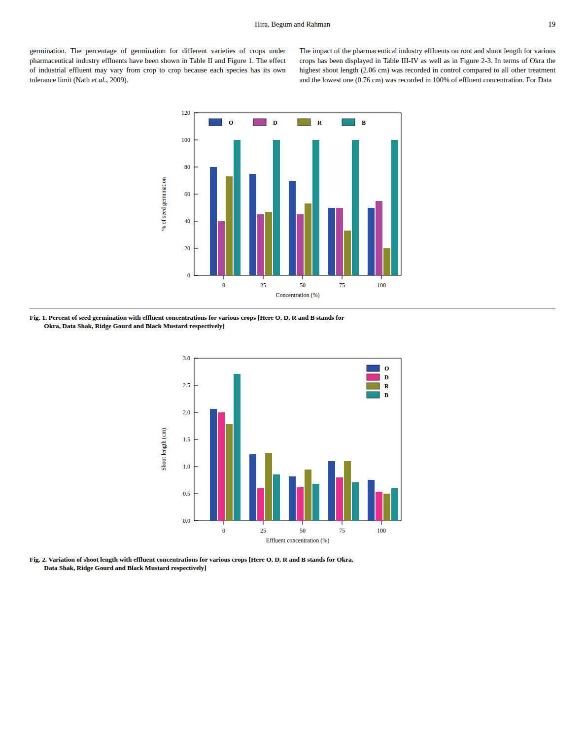Hira, Begum and Rahman 19
germination. The percentage of germination for different varieties of crops under pharmaceutical industry effluents have been shown in Table II and Figure 1. The effect of industrial effluent may vary from crop to crop because each species has its own tolerance limit (Nath et al., 2009).
The impact of the pharmaceutical industry effluents on root and shoot length for various crops has been displayed in Table III-IV as well as in Figure 2-3. In terms of Okra the highest shoot length (2.06 cm) was recorded in control compared to all other treatment and the lowest one (0.76 cm) was recorded in 100% of effluent concentration. For Data
% of seed germination Concentration (%) 0 20 40 60 80 100 120 0 25 50 75 100 O D R B
Fig. 1. Percent of seed germination with effluent concentrations for various crops [Here O, D, R and B stands forOkra, Data Shak, Ridge Gourd and Black Mustard respectively]
Shoot length (cm) Effluent concentration (%) 0.0 0.5 1.0 1.5 2.0 2.5 3.0 0 25 50 75 100 O D R B
Fig. 2. Variation of shoot length with effluent concentrations for various crops [Here O, D, R and B stands for Okra,Data Shak, Ridge Gourd and Black Mustard respectively]